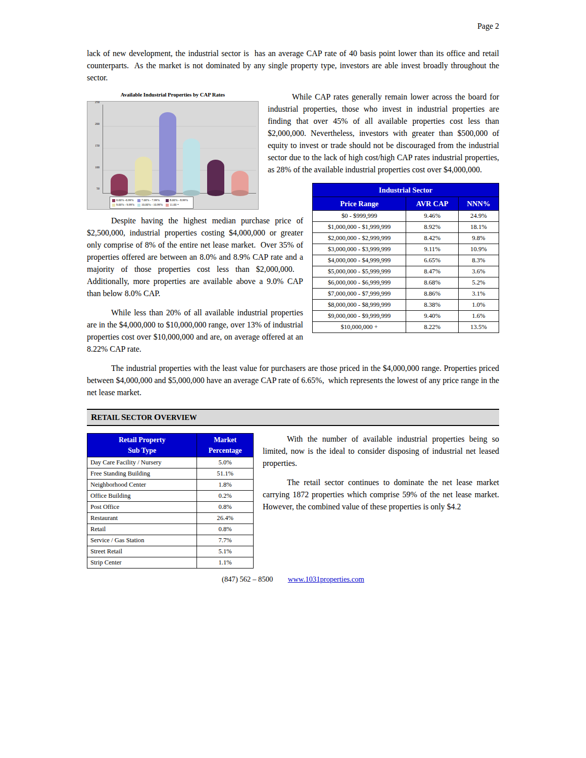Page 2
lack of new development, the industrial sector is has an average CAP rate of 40 basis point lower than its office and retail counterparts. As the market is not dominated by any single property type, investors are able invest broadly throughout the sector.
Available Industrial Properties by CAP Rates
250 200 150 100 50
| 0.00% -6.99% | 7.00% - 7.99% | 8.00% - 8.99% |
| 9.00% - 9.99% | 10.00% - 10.99% | 11.00 + |
While CAP rates generally remain lower across the board for industrial properties, those who invest in industrial properties are finding that over 45% of all available properties cost less than $2,000,000. Nevertheless, investors with greater than $500,000 of equity to invest or trade should not be discouraged from the industrial sector due to the lack of high cost/high CAP rates industrial properties, as 28% of the available industrial properties cost over $4,000,000.
| Industrial Sector |
| --- |
| Price Range | AVR CAP | NNN% |
| $0 - $999,999 | 9.46% | 24.9% |
| $1,000,000 - $1,999,999 | 8.92% | 18.1% |
| $2,000,000 - $2,999,999 | 8.42% | 9.8% |
| $3,000,000 - $3,999,999 | 9.11% | 10.9% |
| $4,000,000 - $4,999,999 | 6.65% | 8.3% |
| $5,000,000 - $5,999,999 | 8.47% | 3.6% |
| $6,000,000 - $6,999,999 | 8.68% | 5.2% |
| $7,000,000 - $7,999,999 | 8.86% | 3.1% |
| $8,000,000 - $8,999,999 | 8.38% | 1.0% |
| $9,000,000 - $9,999,999 | 9.40% | 1.6% |
| $10,000,000 + | 8.22% | 13.5% |
Despite having the highest median purchase price of $2,500,000, industrial properties costing $4,000,000 or greater only comprise of 8% of the entire net lease market. Over 35% of properties offered are between an 8.0% and 8.9% CAP rate and a majority of those properties cost less than $2,000,000. Additionally, more properties are available above a 9.0% CAP than below 8.0% CAP.
While less than 20% of all available industrial properties are in the $4,000,000 to $10,000,000 range, over 13% of industrial properties cost over $10,000,000 and are, on average offered at an 8.22% CAP rate.
The industrial properties with the least value for purchasers are those priced in the $4,000,000 range. Properties priced between $4,000,000 and $5,000,000 have an average CAP rate of 6.65%, which represents the lowest of any price range in the net lease market.
RETAIL SECTOR OVERVIEW
| Retail Property Sub Type | Market Percentage |
| --- | --- |
| Day Care Facility / Nursery | 5.0% |
| Free Standing Building | 51.1% |
| Neighborhood Center | 1.8% |
| Office Building | 0.2% |
| Post Office | 0.8% |
| Restaurant | 26.4% |
| Retail | 0.8% |
| Service / Gas Station | 7.7% |
| Street Retail | 5.1% |
| Strip Center | 1.1% |
With the number of available industrial properties being so limited, now is the ideal to consider disposing of industrial net leased properties.
The retail sector continues to dominate the net lease market carrying 1872 properties which comprise 59% of the net lease market. However, the combined value of these properties is only $4.2
(847) 562 – 8500 www.1031properties.com